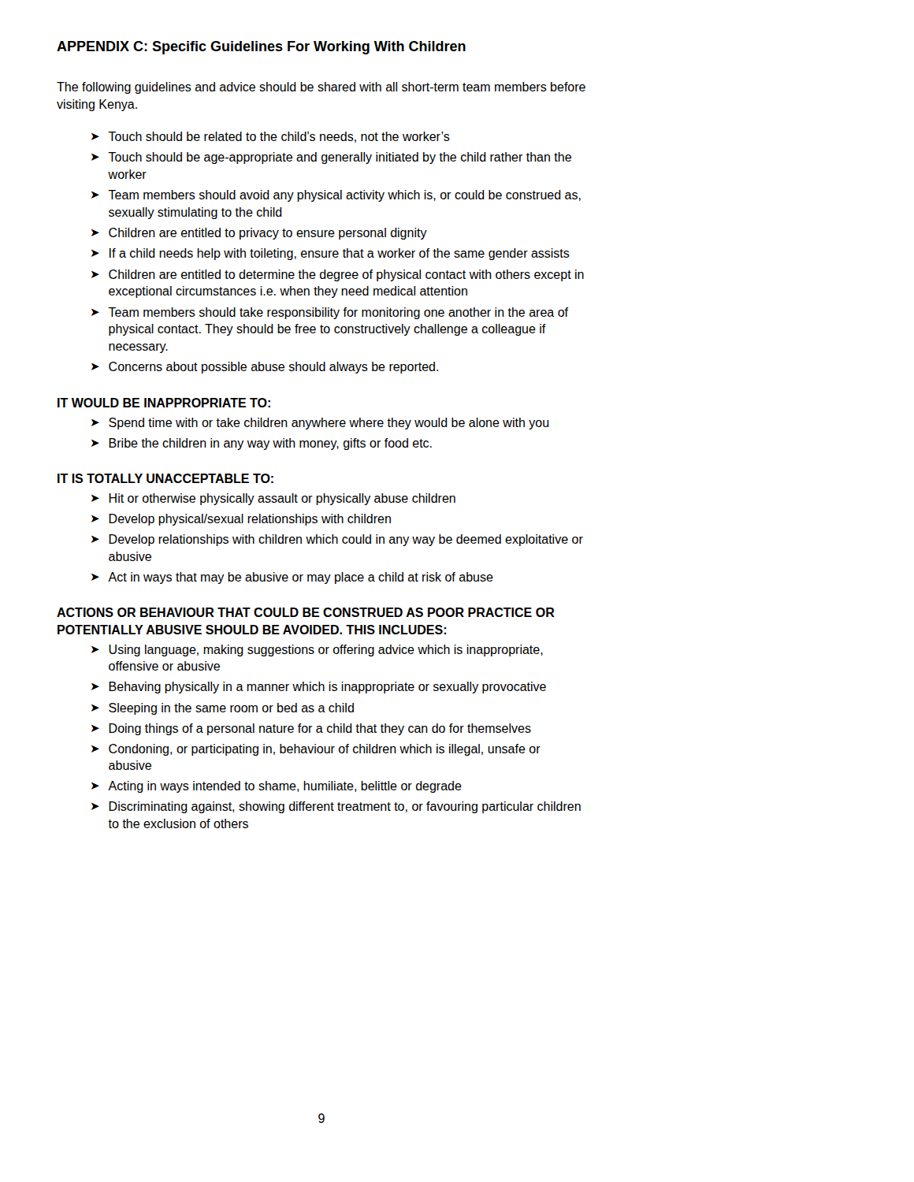APPENDIX C: Specific Guidelines For Working With Children
The following guidelines and advice should be shared with all short-term team members before visiting Kenya.
Touch should be related to the child’s needs, not the worker’s
Touch should be age-appropriate and generally initiated by the child rather than the worker
Team members should avoid any physical activity which is, or could be construed as, sexually stimulating to the child
Children are entitled to privacy to ensure personal dignity
If a child needs help with toileting, ensure that a worker of the same gender assists
Children are entitled to determine the degree of physical contact with others except in exceptional circumstances i.e. when they need medical attention
Team members should take responsibility for monitoring one another in the area of physical contact. They should be free to constructively challenge a colleague if necessary.
Concerns about possible abuse should always be reported.
IT WOULD BE INAPPROPRIATE TO:
Spend time with or take children anywhere where they would be alone with you
Bribe the children in any way with money, gifts or food etc.
IT IS TOTALLY UNACCEPTABLE TO:
Hit or otherwise physically assault or physically abuse children
Develop physical/sexual relationships with children
Develop relationships with children which could in any way be deemed exploitative or abusive
Act in ways that may be abusive or may place a child at risk of abuse
ACTIONS OR BEHAVIOUR THAT COULD BE CONSTRUED AS POOR PRACTICE OR POTENTIALLY ABUSIVE SHOULD BE AVOIDED. THIS INCLUDES:
Using language, making suggestions or offering advice which is inappropriate, offensive or abusive
Behaving physically in a manner which is inappropriate or sexually provocative
Sleeping in the same room or bed as a child
Doing things of a personal nature for a child that they can do for themselves
Condoning, or participating in, behaviour of children which is illegal, unsafe or abusive
Acting in ways intended to shame, humiliate, belittle or degrade
Discriminating against, showing different treatment to, or favouring particular children to the exclusion of others
9